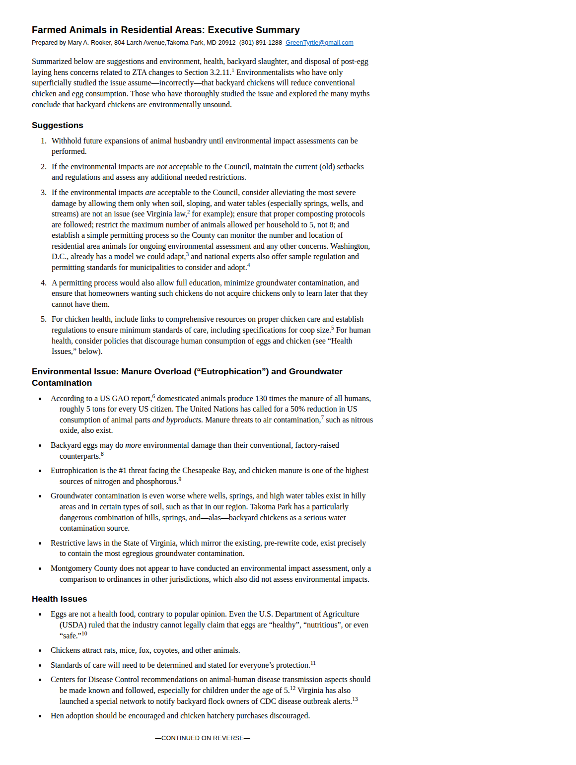Farmed Animals in Residential Areas: Executive Summary
Prepared by Mary A. Rooker, 804 Larch Avenue,Takoma Park, MD 20912 (301) 891-1288 GreenTyrtle@gmail.com
Summarized below are suggestions and environment, health, backyard slaughter, and disposal of post-egg laying hens concerns related to ZTA changes to Section 3.2.11.1 Environmentalists who have only superficially studied the issue assume—incorrectly—that backyard chickens will reduce conventional chicken and egg consumption. Those who have thoroughly studied the issue and explored the many myths conclude that backyard chickens are environmentally unsound.
Suggestions
Withhold future expansions of animal husbandry until environmental impact assessments can be performed.
If the environmental impacts are not acceptable to the Council, maintain the current (old) setbacks and regulations and assess any additional needed restrictions.
If the environmental impacts are acceptable to the Council, consider alleviating the most severe damage by allowing them only when soil, sloping, and water tables (especially springs, wells, and streams) are not an issue (see Virginia law,2 for example); ensure that proper composting protocols are followed; restrict the maximum number of animals allowed per household to 5, not 8; and establish a simple permitting process so the County can monitor the number and location of residential area animals for ongoing environmental assessment and any other concerns. Washington, D.C., already has a model we could adapt,3 and national experts also offer sample regulation and permitting standards for municipalities to consider and adopt.4
A permitting process would also allow full education, minimize groundwater contamination, and ensure that homeowners wanting such chickens do not acquire chickens only to learn later that they cannot have them.
For chicken health, include links to comprehensive resources on proper chicken care and establish regulations to ensure minimum standards of care, including specifications for coop size.5 For human health, consider policies that discourage human consumption of eggs and chicken (see “Health Issues,” below).
Environmental Issue: Manure Overload (“Eutrophication”) and Groundwater Contamination
According to a US GAO report,6 domesticated animals produce 130 times the manure of all humans, roughly 5 tons for every US citizen. The United Nations has called for a 50% reduction in US consumption of animal parts and byproducts. Manure threats to air contamination,7 such as nitrous oxide, also exist.
Backyard eggs may do more environmental damage than their conventional, factory-raised counterparts.8
Eutrophication is the #1 threat facing the Chesapeake Bay, and chicken manure is one of the highest sources of nitrogen and phosphorous.9
Groundwater contamination is even worse where wells, springs, and high water tables exist in hilly areas and in certain types of soil, such as that in our region. Takoma Park has a particularly dangerous combination of hills, springs, and—alas—backyard chickens as a serious water contamination source.
Restrictive laws in the State of Virginia, which mirror the existing, pre-rewrite code, exist precisely to contain the most egregious groundwater contamination.
Montgomery County does not appear to have conducted an environmental impact assessment, only a comparison to ordinances in other jurisdictions, which also did not assess environmental impacts.
Health Issues
Eggs are not a health food, contrary to popular opinion. Even the U.S. Department of Agriculture (USDA) ruled that the industry cannot legally claim that eggs are “healthy”, “nutritious”, or even “safe.”10
Chickens attract rats, mice, fox, coyotes, and other animals.
Standards of care will need to be determined and stated for everyone’s protection.11
Centers for Disease Control recommendations on animal-human disease transmission aspects should be made known and followed, especially for children under the age of 5.12 Virginia has also launched a special network to notify backyard flock owners of CDC disease outbreak alerts.13
Hen adoption should be encouraged and chicken hatchery purchases discouraged.
—CONTINUED ON REVERSE—